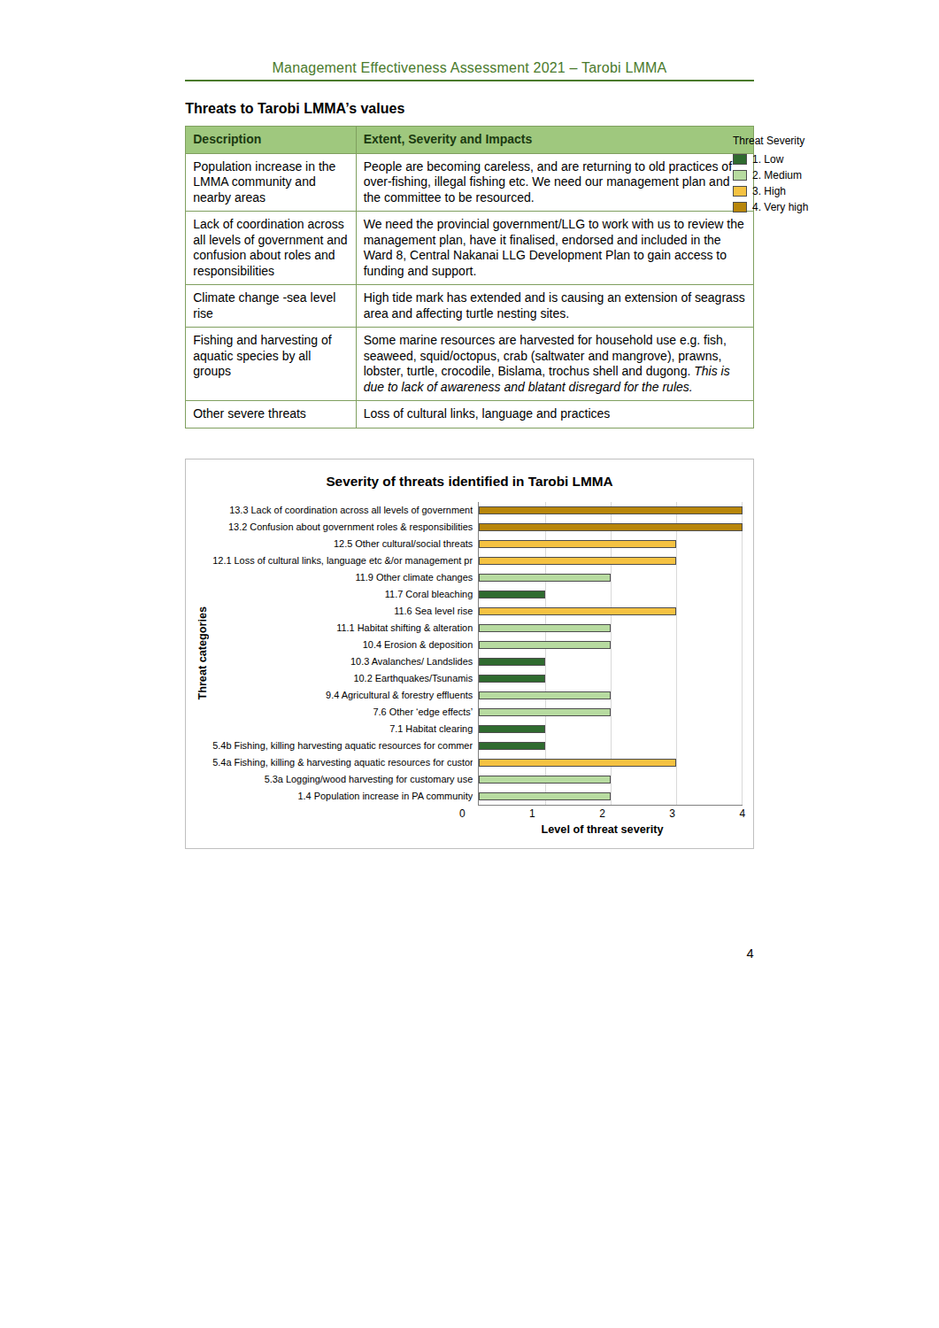Management Effectiveness Assessment 2021 – Tarobi LMMA
Threats to Tarobi LMMA’s values
| Description | Extent, Severity and Impacts |
| --- | --- |
| Population increase in the LMMA community and nearby areas | People are becoming careless, and are returning to old practices of over-fishing, illegal fishing etc. We need our management plan and the committee to be resourced. |
| Lack of coordination across all levels of government and confusion about roles and responsibilities | We need the provincial government/LLG to work with us to review the management plan, have it finalised, endorsed and included in the Ward 8, Central Nakanai LLG Development Plan to gain access to funding and support. |
| Climate change -sea level rise | High tide mark has extended and is causing an extension of seagrass area and affecting turtle nesting sites. |
| Fishing and harvesting of aquatic species by all groups | Some marine resources are harvested for household use e.g. fish, seaweed, squid/octopus, crab (saltwater and mangrove), prawns, lobster, turtle, crocodile, Bislama, trochus shell and dugong. This is due to lack of awareness and blatant disregard for the rules. |
| Other severe threats | Loss of cultural links, language and practices |
Severity of threats identified in Tarobi LMMA
Threat categories
13.3 Lack of coordination across all levels of government
13.2 Confusion about government roles & responsibilities
12.5 Other cultural/social threats
12.1 Loss of cultural links, language etc &/or management practices
11.9 Other climate changes
11.7 Coral bleaching
11.6 Sea level rise
11.1 Habitat shifting & alteration
10.4 Erosion & deposition
10.3 Avalanches/ Landslides
10.2 Earthquakes/Tsunamis
9.4 Agricultural & forestry effluents
7.6 Other ‘edge effects’
7.1 Habitat clearing
5.4b Fishing, killing harvesting aquatic resources for commercial use
5.4a Fishing, killing & harvesting aquatic resources for customary…
5.3a Logging/wood harvesting for customary use
1.4 Population increase in PA community
0 1 2 3 4
Level of threat severity
Threat Severity
1. Low
2. Medium
3. High
4. Very high
4